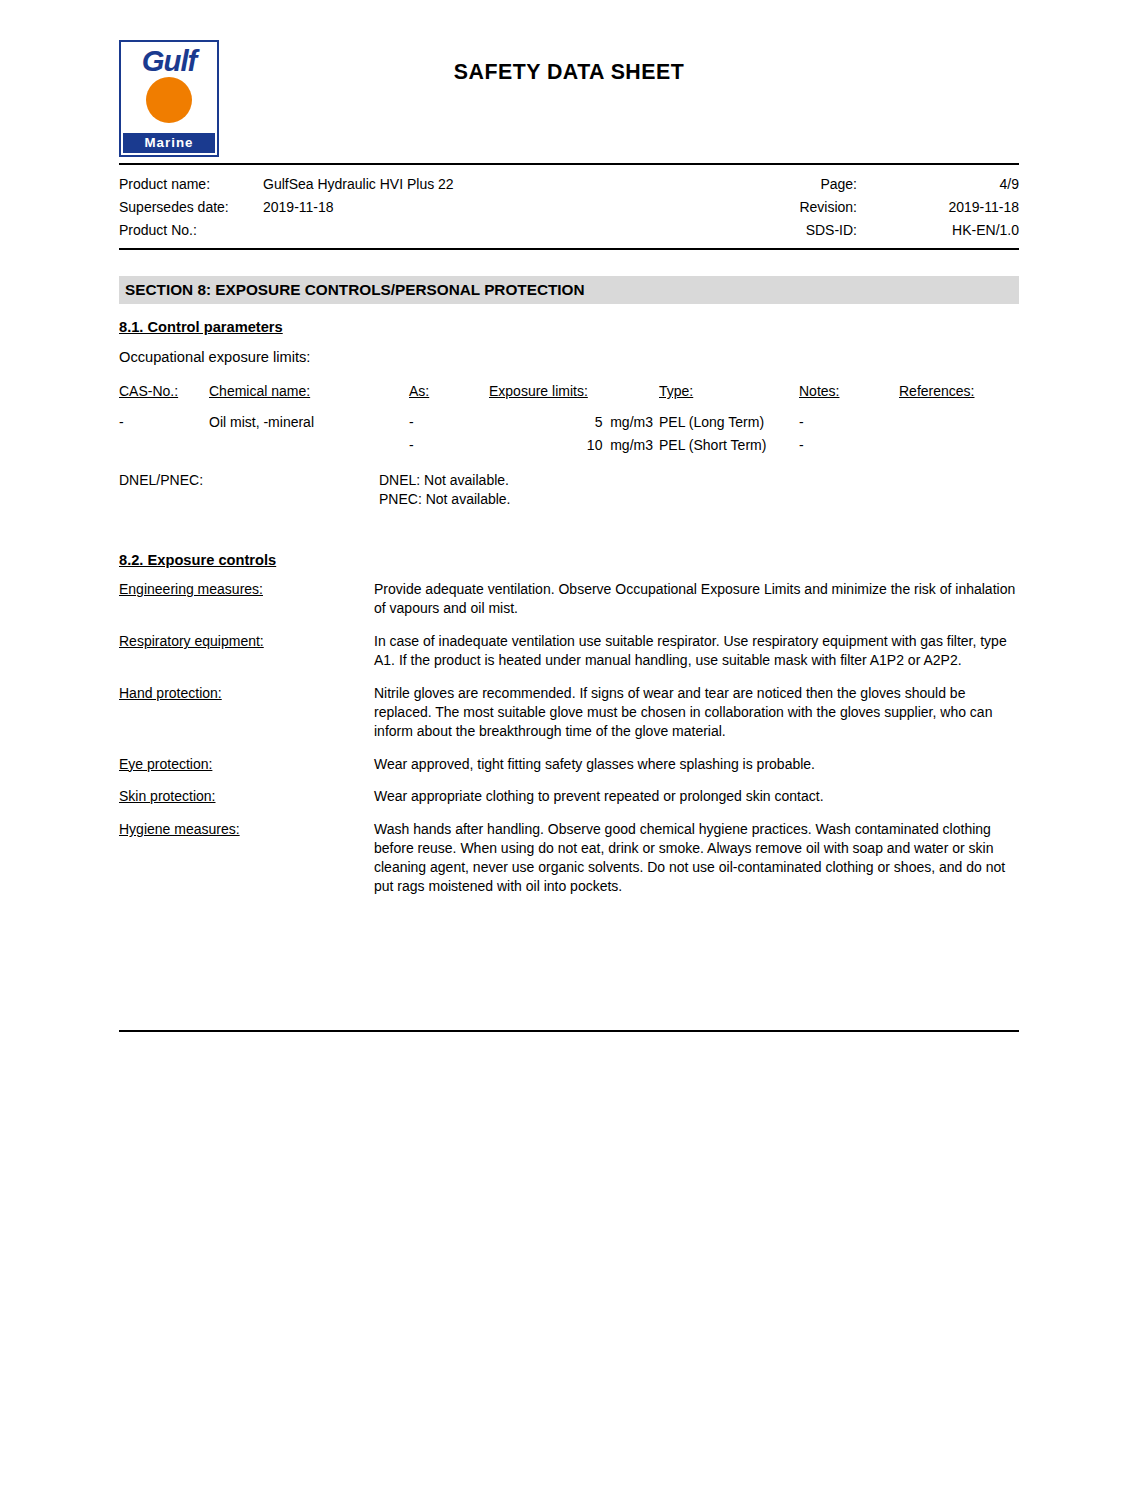Gulf
Marine
SAFETY DATA SHEET
| Product name: | GulfSea Hydraulic HVI Plus 22 | Page: | 4/9 |
| Supersedes date: | 2019-11-18 | Revision: | 2019-11-18 |
| Product No.: | | SDS-ID: | HK-EN/1.0 |
SECTION 8: EXPOSURE CONTROLS/PERSONAL PROTECTION
8.1. Control parameters
Occupational exposure limits:
| CAS-No.: | Chemical name: | As: | Exposure limits: | Type: | Notes: | References: |
| --- | --- | --- | --- | --- | --- | --- |
| - | Oil mist, -mineral | - | 5 mg/m3 | PEL (Long Term) | - | |
| | | - | 10 mg/m3 | PEL (Short Term) | - | |
| DNEL/PNEC: | DNEL: Not available. PNEC: Not available. |
8.2. Exposure controls
| Engineering measures: | Provide adequate ventilation. Observe Occupational Exposure Limits and minimize the risk of inhalation of vapours and oil mist. |
| Respiratory equipment: | In case of inadequate ventilation use suitable respirator. Use respiratory equipment with gas filter, type A1. If the product is heated under manual handling, use suitable mask with filter A1P2 or A2P2. |
| Hand protection: | Nitrile gloves are recommended. If signs of wear and tear are noticed then the gloves should be replaced. The most suitable glove must be chosen in collaboration with the gloves supplier, who can inform about the breakthrough time of the glove material. |
| Eye protection: | Wear approved, tight fitting safety glasses where splashing is probable. |
| Skin protection: | Wear appropriate clothing to prevent repeated or prolonged skin contact. |
| Hygiene measures: | Wash hands after handling. Observe good chemical hygiene practices. Wash contaminated clothing before reuse. When using do not eat, drink or smoke. Always remove oil with soap and water or skin cleaning agent, never use organic solvents. Do not use oil-contaminated clothing or shoes, and do not put rags moistened with oil into pockets. |